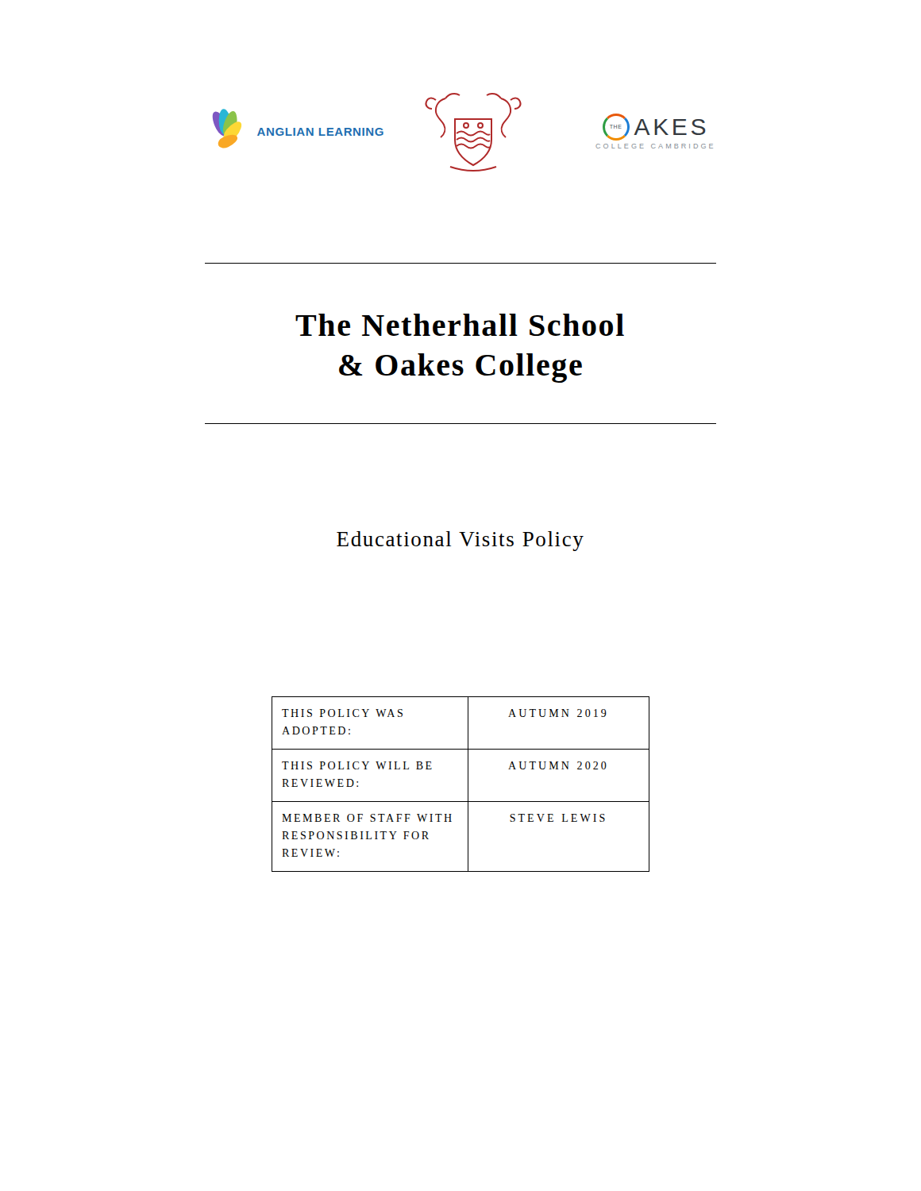ANGLIAN LEARNING
The AKES
College Cambridge
The Netherhall School
& Oakes College
Educational Visits Policy
| This policy was adopted: | Autumn 2019 |
| This policy will be reviewed: | Autumn 2020 |
| Member of staff with responsibility for review: | Steve Lewis |